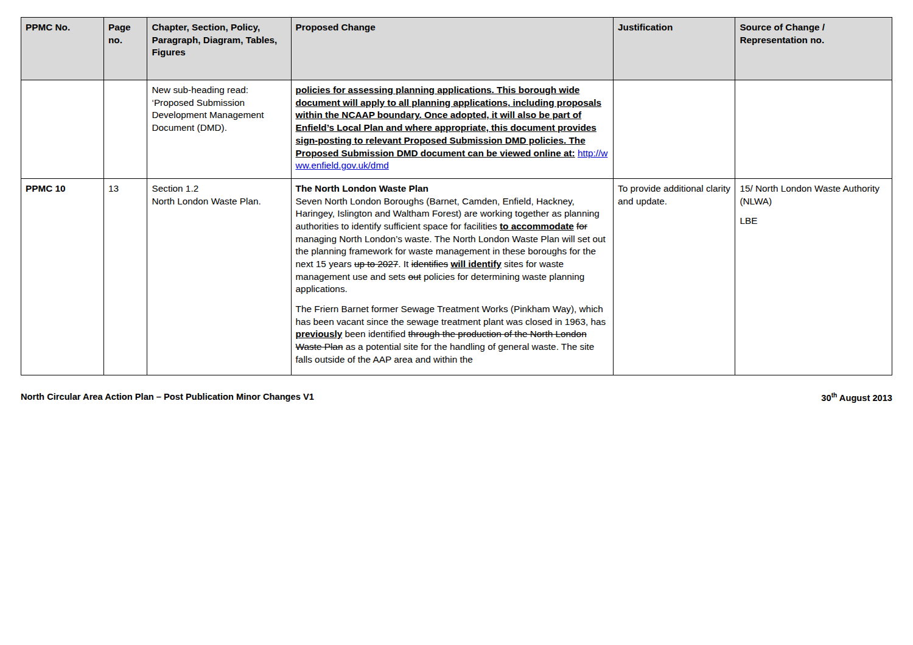| PPMC No. | Page no. | Chapter, Section, Policy, Paragraph, Diagram, Tables, Figures | Proposed Change | Justification | Source of Change / Representation no. |
| --- | --- | --- | --- | --- | --- |
| | | New sub-heading read: ‘Proposed Submission Development Management Document (DMD). | policies for assessing planning applications. This borough wide document will apply to all planning applications, including proposals within the NCAAP boundary. Once adopted, it will also be part of Enfield’s Local Plan and where appropriate, this document provides sign-posting to relevant Proposed Submission DMD policies. The Proposed Submission DMD document can be viewed online at: http://www.enfield.gov.uk/dmd | | |
| PPMC 10 | 13 | Section 1.2 North London Waste Plan. | The North London Waste Plan Seven North London Boroughs (Barnet, Camden, Enfield, Hackney, Haringey, Islington and Waltham Forest) are working together as planning authorities to identify sufficient space for facilities to accommodate for managing North London’s waste. The North London Waste Plan will set out the planning framework for waste management in these boroughs for the next 15 years up to 2027 . It identifies will identify sites for waste management use and sets out policies for determining waste planning applications. The Friern Barnet former Sewage Treatment Works (Pinkham Way), which has been vacant since the sewage treatment plant was closed in 1963, has previously been identified through the production of the North London Waste Plan as a potential site for the handling of general waste. The site falls outside of the AAP area and within the | To provide additional clarity and update. | 15/ North London Waste Authority (NLWA) LBE |
North Circular Area Action Plan – Post Publication Minor Changes V1
30th August 2013